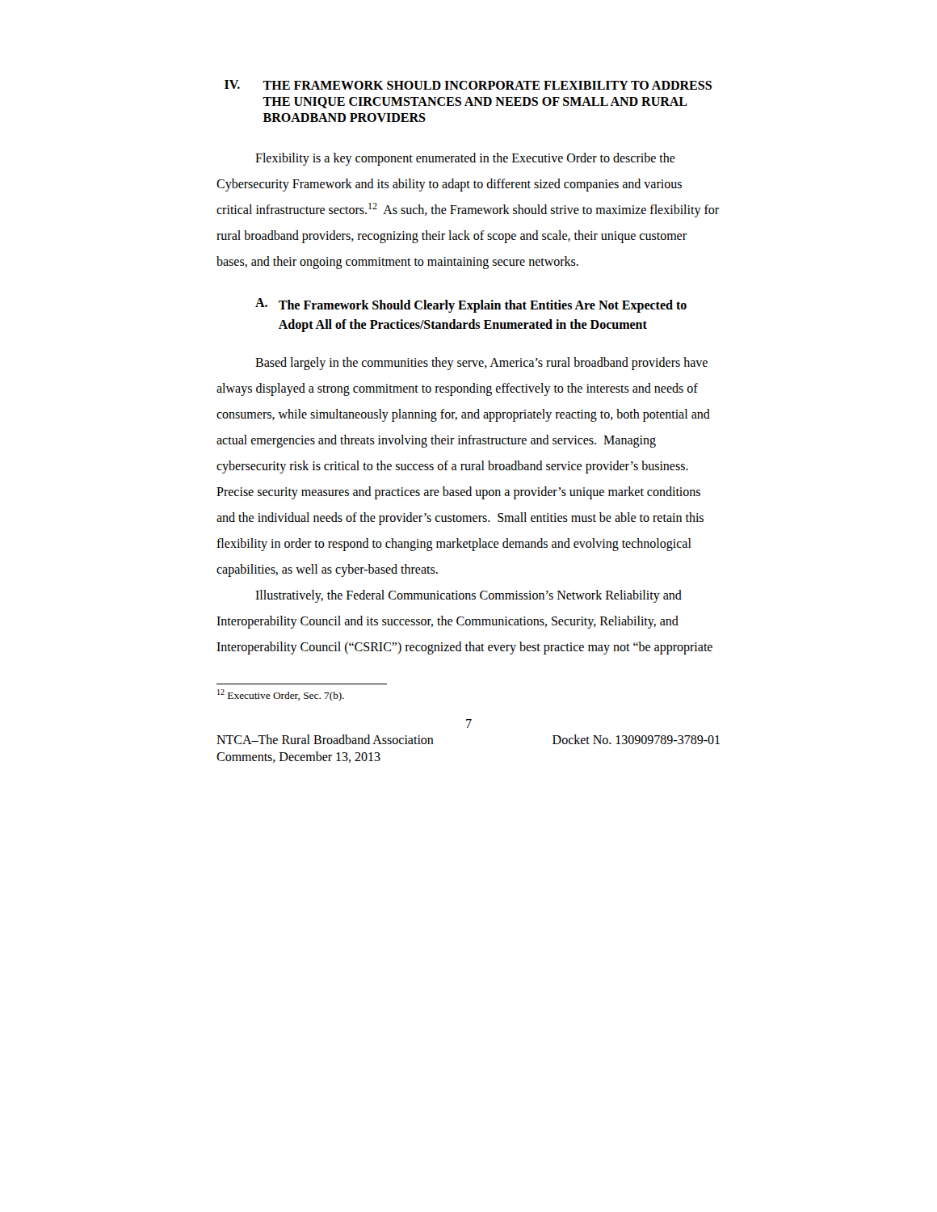IV.
THE FRAMEWORK SHOULD INCORPORATE FLEXIBILITY TO ADDRESS THE UNIQUE CIRCUMSTANCES AND NEEDS OF SMALL AND RURAL BROADBAND PROVIDERS
Flexibility is a key component enumerated in the Executive Order to describe the Cybersecurity Framework and its ability to adapt to different sized companies and various critical infrastructure sectors.12 As such, the Framework should strive to maximize flexibility for rural broadband providers, recognizing their lack of scope and scale, their unique customer bases, and their ongoing commitment to maintaining secure networks.
A.
The Framework Should Clearly Explain that Entities Are Not Expected to Adopt All of the Practices/Standards Enumerated in the Document
Based largely in the communities they serve, America’s rural broadband providers have always displayed a strong commitment to responding effectively to the interests and needs of consumers, while simultaneously planning for, and appropriately reacting to, both potential and actual emergencies and threats involving their infrastructure and services. Managing cybersecurity risk is critical to the success of a rural broadband service provider’s business. Precise security measures and practices are based upon a provider’s unique market conditions and the individual needs of the provider’s customers. Small entities must be able to retain this flexibility in order to respond to changing marketplace demands and evolving technological capabilities, as well as cyber-based threats.
Illustratively, the Federal Communications Commission’s Network Reliability and Interoperability Council and its successor, the Communications, Security, Reliability, and Interoperability Council (“CSRIC”) recognized that every best practice may not “be appropriate
12 Executive Order, Sec. 7(b).
7
NTCA–The Rural Broadband Association
Comments, December 13, 2013
Docket No. 130909789-3789-01